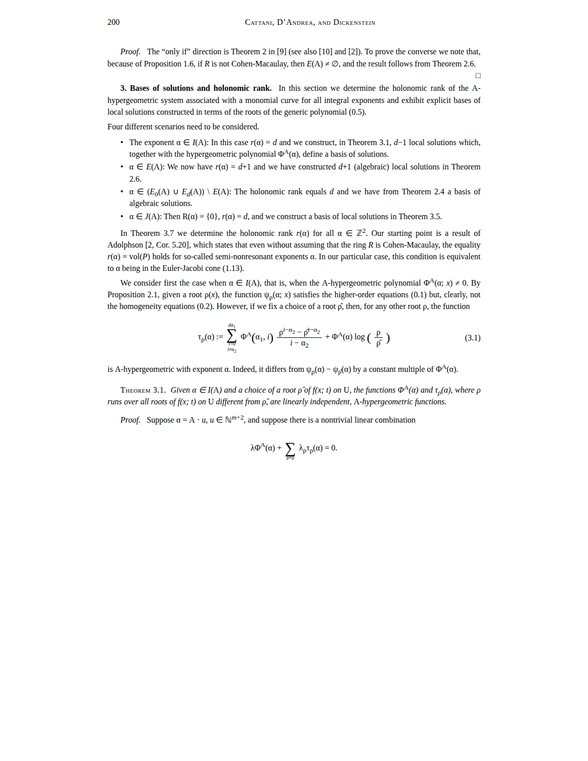200 Cattani, D’Andrea, and Dickenstein
Proof. The “only if” direction is Theorem 2 in [9] (see also [10] and [2]). To prove the converse we note that, because of Proposition 1.6, if R is not Cohen-Macaulay, then E(A) ≠ ∅, and the result follows from Theorem 2.6.□
3. Bases of solutions and holonomic rank. In this section we determine the holonomic rank of the A-hypergeometric system associated with a monomial curve for all integral exponents and exhibit explicit bases of local solutions constructed in terms of the roots of the generic polynomial (0.5).
Four different scenarios need to be considered.
The exponent α ∈ I(A): In this case r(α) = d and we construct, in Theorem 3.1, d−1 local solutions which, together with the hypergeometric polynomial ΦA(α), define a basis of solutions.
α ∈ E(A): We now have r(α) = d+1 and we have constructed d+1 (algebraic) local solutions in Theorem 2.6.
α ∈ (E0(A) ∪ Ed(A)) \ E(A): The holonomic rank equals d and we have from Theorem 2.4 a basis of algebraic solutions.
α ∈ J(A): Then R(α) = {0}, r(α) = d, and we construct a basis of local solutions in Theorem 3.5.
In Theorem 3.7 we determine the holonomic rank r(α) for all α ∈ ℤ2. Our starting point is a result of Adolphson [2, Cor. 5.20], which states that even without assuming that the ring R is Cohen-Macaulay, the equality r(α) = vol(P) holds for so-called semi-nonresonant exponents α. In our particular case, this condition is equivalent to α being in the Euler-Jacobi cone (1.13).
We consider first the case when α ∈ I(A), that is, when the A-hypergeometric polynomial ΦA(α; x) ≠ 0. By Proposition 2.1, given a root ρ(x), the function ψρ(α; x) satisfies the higher-order equations (0.1) but, clearly, not the homogeneity equations (0.2). However, if we fix a choice of a root ρ̂, then, for any other root ρ, the function
τρ(α) := dα1 ∑ i=0 i≠α2 ΦA(α1, i) ρi−α2 − ρ̂i−α2 i − α2 + ΦA(α) log ( ρρ̂ ) (3.1)
is A-hypergeometric with exponent α. Indeed, it differs from ψρ(α) − ψρ̂(α) by a constant multiple of ΦA(α).
Theorem 3.1. Given α ∈ I(A) and a choice of a root ρ̂ of f(x; t) on U, the functions ΦA(α) and τρ(α), where ρ runs over all roots of f(x; t) on U different from ρ̂, are linearly independent, A-hypergeometric functions.
Proof. Suppose α = A · u, u ∈ ℕm+2, and suppose there is a nontrivial linear combination
λΦA(α) + ∑ ρ≠ρ̂ λρτρ(α) = 0.